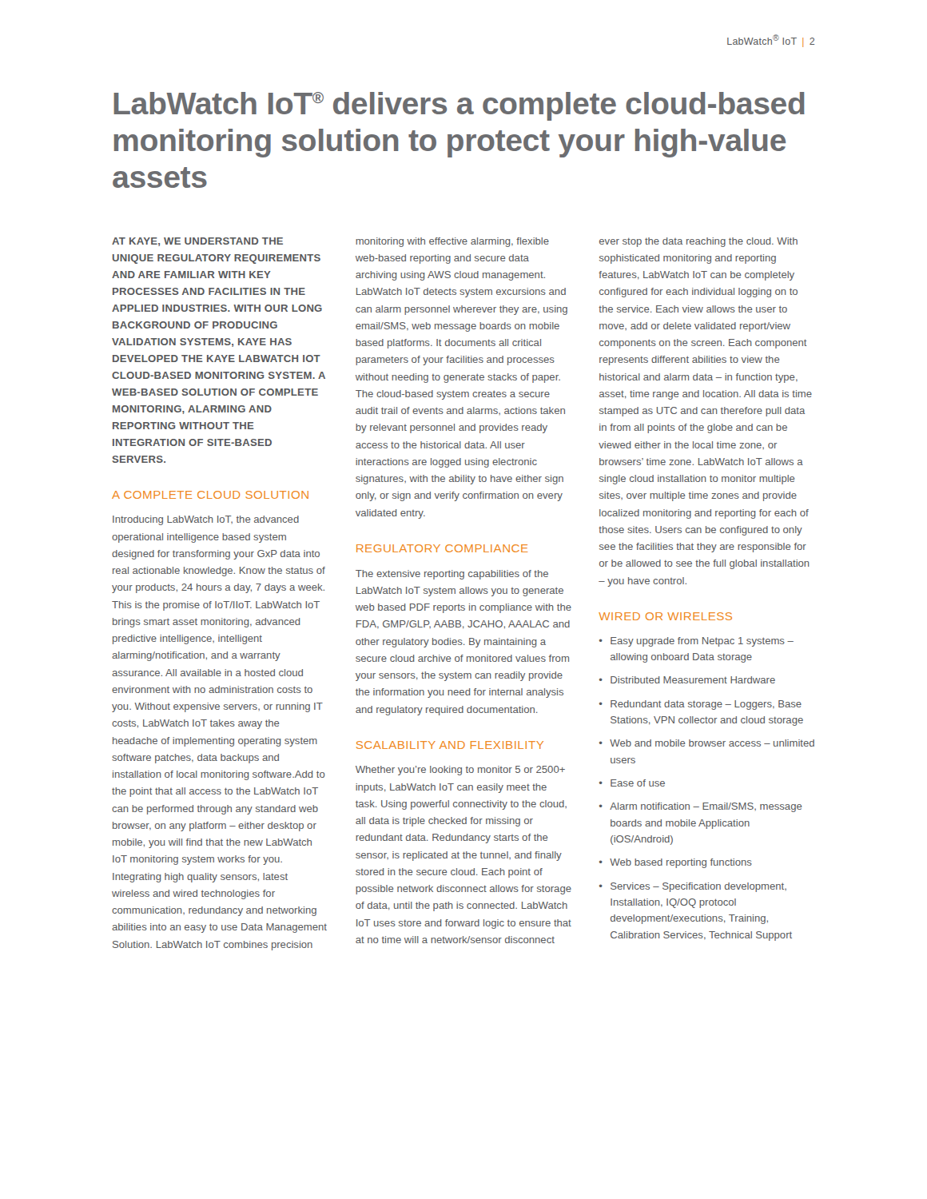LabWatch® IoT|2
LabWatch IoT® delivers a complete cloud-based monitoring solution to protect your high-value assets
At Kaye, we understand the unique regulatory requirements and are familiar with key processes and facilities in the applied industries. With our long background of producing validation systems, Kaye has developed the Kaye LabWatch IoT cloud-based monitoring system. A web-based solution of complete monitoring, alarming and reporting without the integration of site-based servers.
A complete cloud solution
Introducing LabWatch IoT, the advanced operational intelligence based system designed for transforming your GxP data into real actionable knowledge. Know the status of your products, 24 hours a day, 7 days a week. This is the promise of IoT/IIoT. LabWatch IoT brings smart asset monitoring, advanced predictive intelligence, intelligent alarming/notification, and a warranty assurance. All available in a hosted cloud environment with no administration costs to you. Without expensive servers, or running IT costs, LabWatch IoT takes away the headache of implementing operating system software patches, data backups and installation of local monitoring software.Add to the point that all access to the LabWatch IoT can be performed through any standard web browser, on any platform – either desktop or mobile, you will find that the new LabWatch IoT monitoring system works for you. Integrating high quality sensors, latest wireless and wired technologies for communication, redundancy and networking abilities into an easy to use Data Management Solution. LabWatch IoT combines precision monitoring with effective alarming, flexible web-based reporting and secure data archiving using AWS cloud management. LabWatch IoT detects system excursions and can alarm personnel wherever they are, using email/SMS, web message boards on mobile based platforms. It documents all critical parameters of your facilities and processes without needing to generate stacks of paper. The cloud-based system creates a secure audit trail of events and alarms, actions taken by relevant personnel and provides ready access to the historical data. All user interactions are logged using electronic signatures, with the ability to have either sign only, or sign and verify confirmation on every validated entry.
Regulatory compliance
The extensive reporting capabilities of the LabWatch IoT system allows you to generate web based PDF reports in compliance with the FDA, GMP/GLP, AABB, JCAHO, AAALAC and other regulatory bodies. By maintaining a secure cloud archive of monitored values from your sensors, the system can readily provide the information you need for internal analysis and regulatory required documentation.
Scalability and flexibility
Whether you’re looking to monitor 5 or 2500+ inputs, LabWatch IoT can easily meet the task. Using powerful connectivity to the cloud, all data is triple checked for missing or redundant data. Redundancy starts of the sensor, is replicated at the tunnel, and finally stored in the secure cloud. Each point of possible network disconnect allows for storage of data, until the path is connected. LabWatch IoT uses store and forward logic to ensure that at no time will a network/sensor disconnect ever stop the data reaching the cloud. With sophisticated monitoring and reporting features, LabWatch IoT can be completely configured for each individual logging on to the service. Each view allows the user to move, add or delete validated report/view components on the screen. Each component represents different abilities to view the historical and alarm data – in function type, asset, time range and location. All data is time stamped as UTC and can therefore pull data in from all points of the globe and can be viewed either in the local time zone, or browsers’ time zone. LabWatch IoT allows a single cloud installation to monitor multiple sites, over multiple time zones and provide localized monitoring and reporting for each of those sites. Users can be configured to only see the facilities that they are responsible for or be allowed to see the full global installation – you have control.
Wired or wireless
Easy upgrade from Netpac 1 systems – allowing onboard Data storage
Distributed Measurement Hardware
Redundant data storage – Loggers, Base Stations, VPN collector and cloud storage
Web and mobile browser access – unlimited users
Ease of use
Alarm notification – Email/SMS, message boards and mobile Application (iOS/Android)
Web based reporting functions
Services – Specification development, Installation, IQ/OQ protocol development/executions, Training, Calibration Services, Technical Support